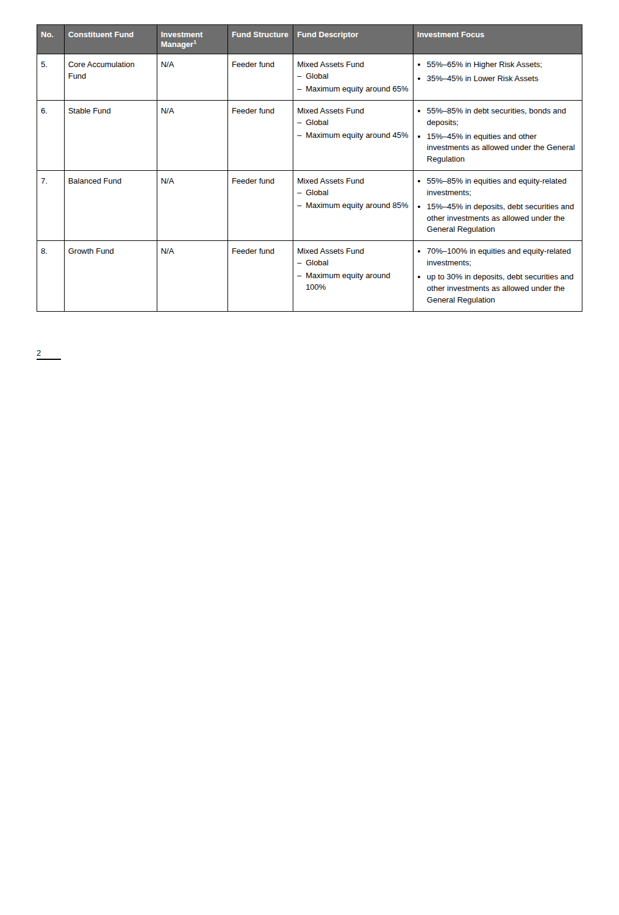| No. | Constituent Fund | Investment Manager 1 | Fund Structure | Fund Descriptor | Investment Focus |
| --- | --- | --- | --- | --- | --- |
| 5. | Core Accumulation Fund | N/A | Feeder fund | Mixed Assets Fund Global Maximum equity around 65% | 55%–65% in Higher Risk Assets; 35%–45% in Lower Risk Assets |
| 6. | Stable Fund | N/A | Feeder fund | Mixed Assets Fund Global Maximum equity around 45% | 55%–85% in debt securities, bonds and deposits; 15%–45% in equities and other investments as allowed under the General Regulation |
| 7. | Balanced Fund | N/A | Feeder fund | Mixed Assets Fund Global Maximum equity around 85% | 55%–85% in equities and equity-related investments; 15%–45% in deposits, debt securities and other investments as allowed under the General Regulation |
| 8. | Growth Fund | N/A | Feeder fund | Mixed Assets Fund Global Maximum equity around 100% | 70%–100% in equities and equity-related investments; up to 30% in deposits, debt securities and other investments as allowed under the General Regulation |
2